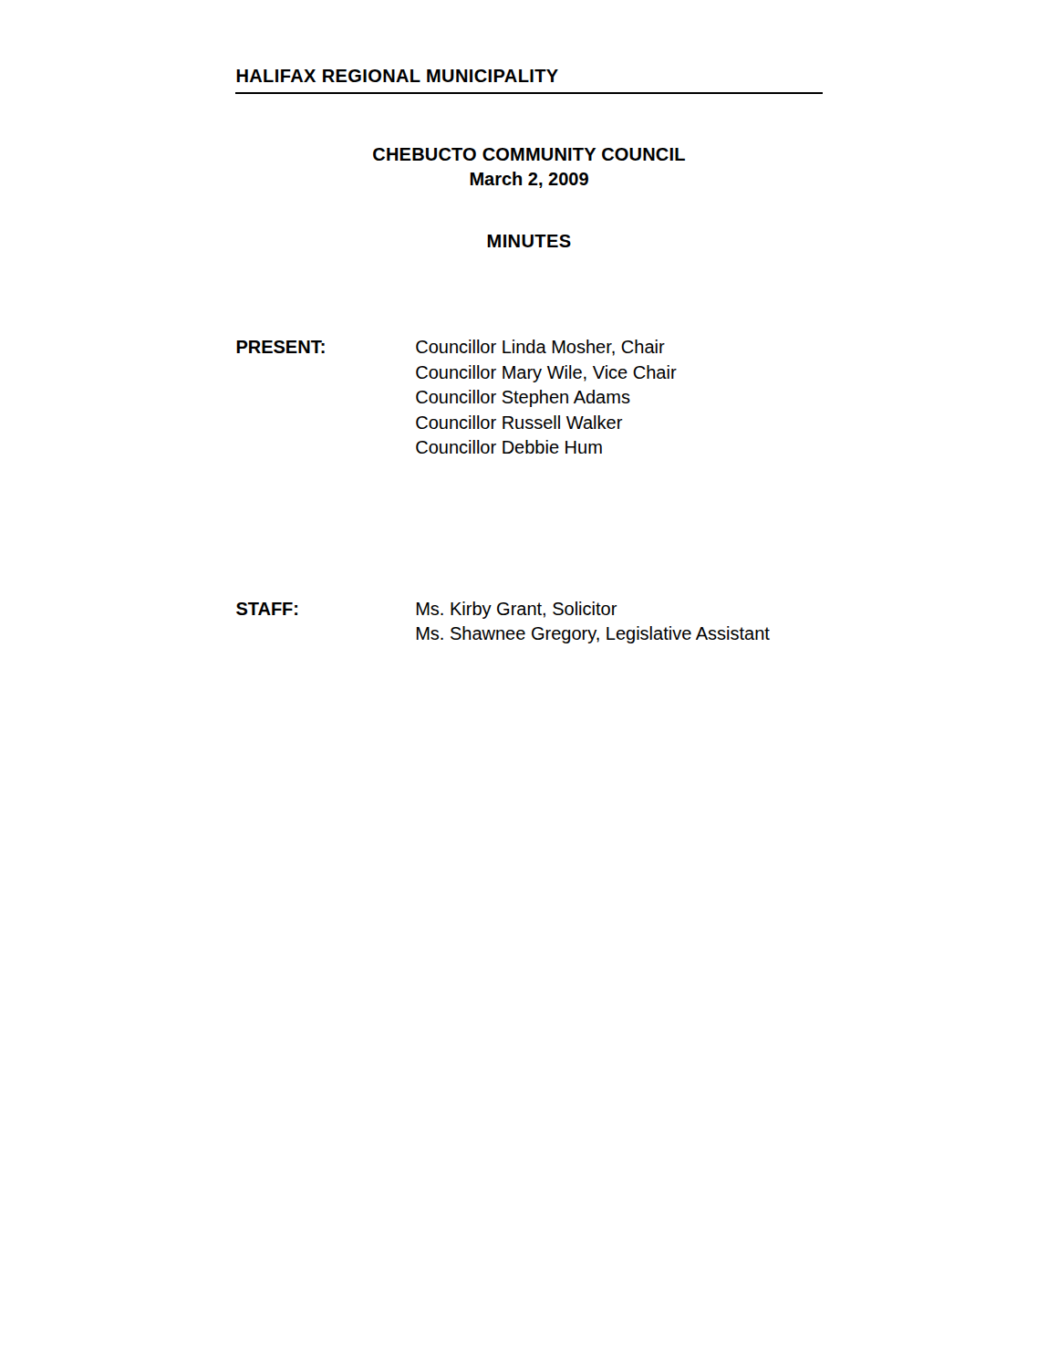HALIFAX REGIONAL MUNICIPALITY
CHEBUCTO COMMUNITY COUNCIL
March 2, 2009
MINUTES
| PRESENT: | Councillor Linda Mosher, Chair Councillor Mary Wile, Vice Chair Councillor Stephen Adams Councillor Russell Walker Councillor Debbie Hum |
| STAFF: | Ms. Kirby Grant, Solicitor Ms. Shawnee Gregory, Legislative Assistant |